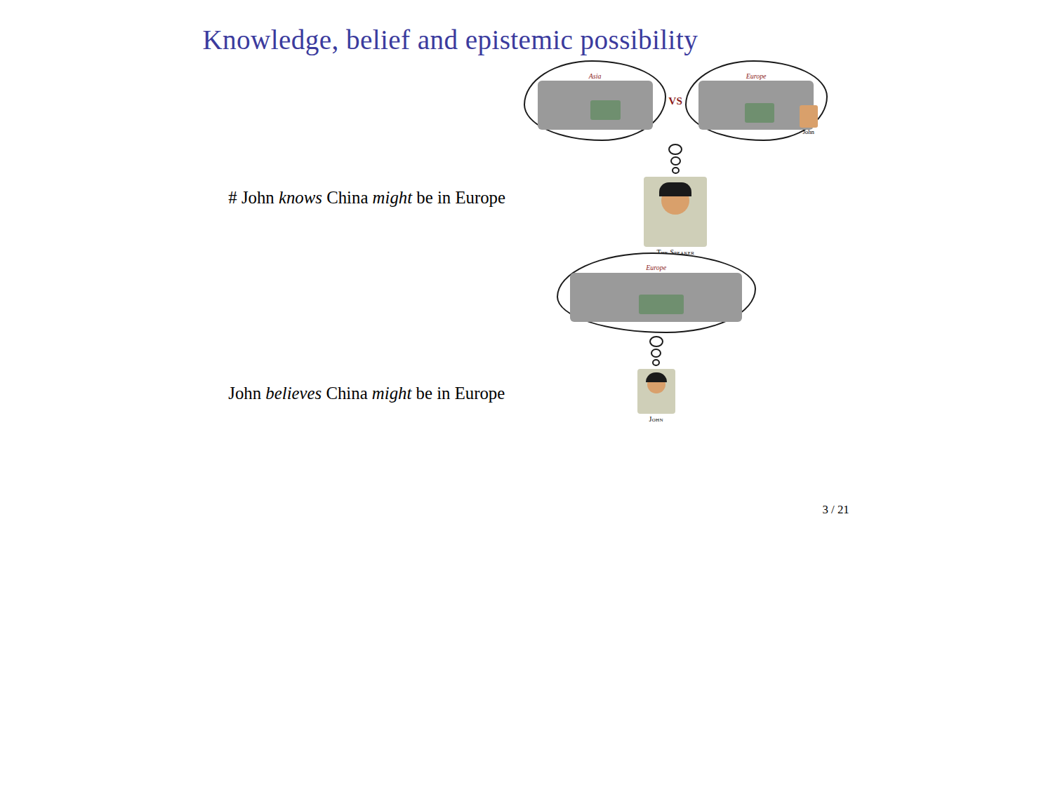Knowledge, belief and epistemic possibility
Asia
VS
Europe
John
The Speaker
# John knows China might be in Europe
Europe
John
John believes China might be in Europe
3 / 21